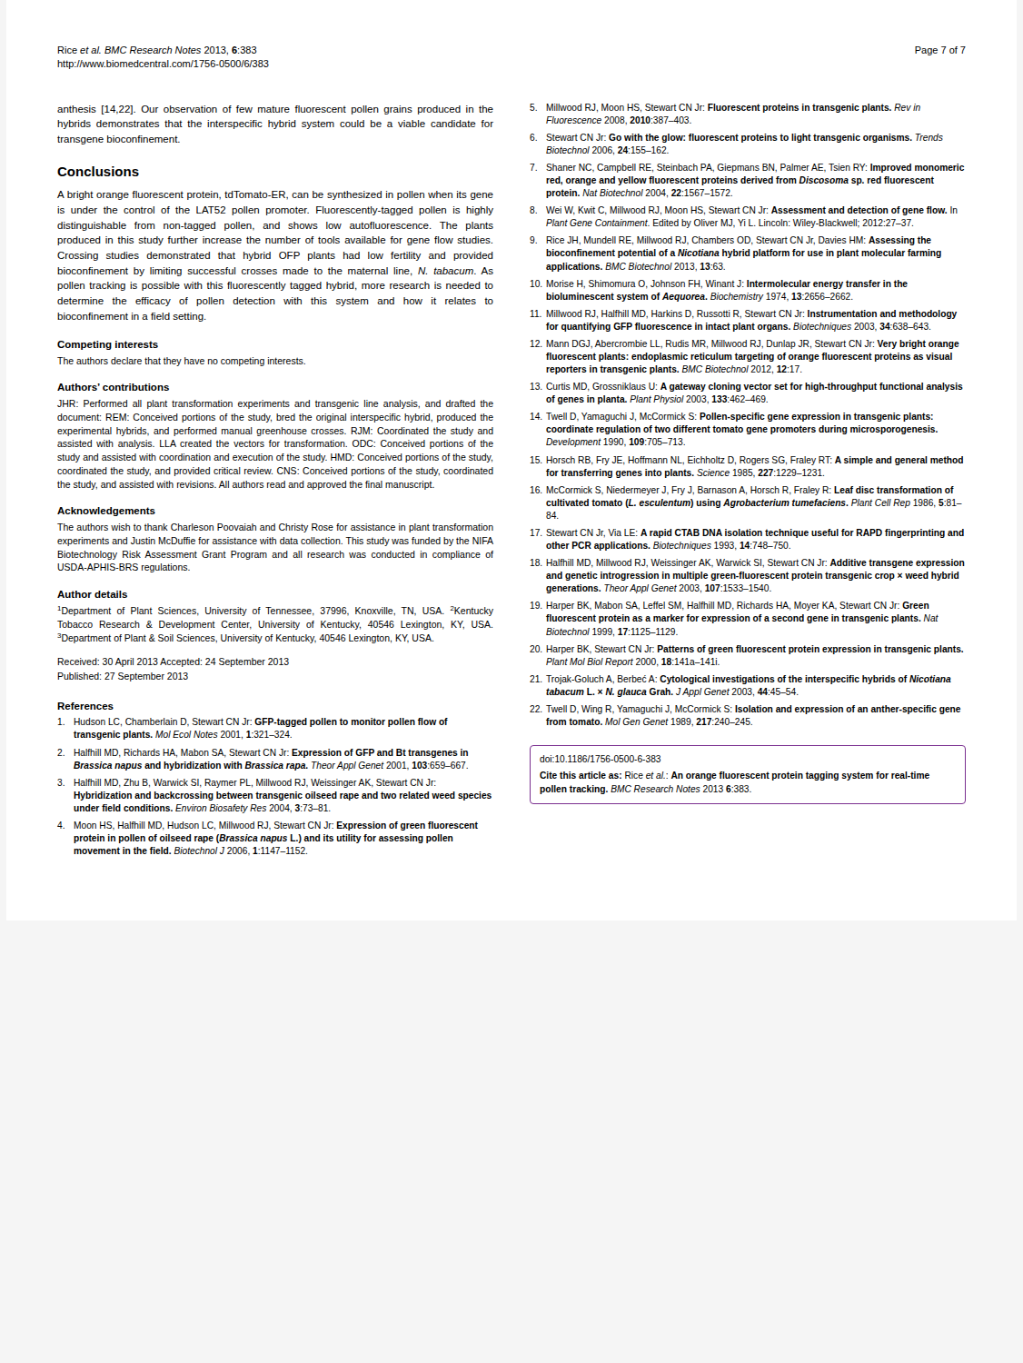Rice et al. BMC Research Notes 2013, 6:383
http://www.biomedcentral.com/1756-0500/6/383
Page 7 of 7
anthesis [14,22]. Our observation of few mature fluorescent pollen grains produced in the hybrids demonstrates that the interspecific hybrid system could be a viable candidate for transgene bioconfinement.
Conclusions
A bright orange fluorescent protein, tdTomato-ER, can be synthesized in pollen when its gene is under the control of the LAT52 pollen promoter. Fluorescently-tagged pollen is highly distinguishable from non-tagged pollen, and shows low autofluorescence. The plants produced in this study further increase the number of tools available for gene flow studies. Crossing studies demonstrated that hybrid OFP plants had low fertility and provided bioconfinement by limiting successful crosses made to the maternal line, N. tabacum. As pollen tracking is possible with this fluorescently tagged hybrid, more research is needed to determine the efficacy of pollen detection with this system and how it relates to bioconfinement in a field setting.
Competing interests
The authors declare that they have no competing interests.
Authors’ contributions
JHR: Performed all plant transformation experiments and transgenic line analysis, and drafted the document: REM: Conceived portions of the study, bred the original interspecific hybrid, produced the experimental hybrids, and performed manual greenhouse crosses. RJM: Coordinated the study and assisted with analysis. LLA created the vectors for transformation. ODC: Conceived portions of the study and assisted with coordination and execution of the study. HMD: Conceived portions of the study, coordinated the study, and provided critical review. CNS: Conceived portions of the study, coordinated the study, and assisted with revisions. All authors read and approved the final manuscript.
Acknowledgements
The authors wish to thank Charleson Poovaiah and Christy Rose for assistance in plant transformation experiments and Justin McDuffie for assistance with data collection. This study was funded by the NIFA Biotechnology Risk Assessment Grant Program and all research was conducted in compliance of USDA-APHIS-BRS regulations.
Author details
1Department of Plant Sciences, University of Tennessee, 37996, Knoxville, TN, USA. 2Kentucky Tobacco Research & Development Center, University of Kentucky, 40546 Lexington, KY, USA. 3Department of Plant & Soil Sciences, University of Kentucky, 40546 Lexington, KY, USA.
Received: 30 April 2013 Accepted: 24 September 2013
Published: 27 September 2013
References
Hudson LC, Chamberlain D, Stewart CN Jr: GFP-tagged pollen to monitor pollen flow of transgenic plants. Mol Ecol Notes 2001, 1:321–324.
Halfhill MD, Richards HA, Mabon SA, Stewart CN Jr: Expression of GFP and Bt transgenes in Brassica napus and hybridization with Brassica rapa. Theor Appl Genet 2001, 103:659–667.
Halfhill MD, Zhu B, Warwick SI, Raymer PL, Millwood RJ, Weissinger AK, Stewart CN Jr: Hybridization and backcrossing between transgenic oilseed rape and two related weed species under field conditions. Environ Biosafety Res 2004, 3:73–81.
Moon HS, Halfhill MD, Hudson LC, Millwood RJ, Stewart CN Jr: Expression of green fluorescent protein in pollen of oilseed rape (Brassica napus L.) and its utility for assessing pollen movement in the field. Biotechnol J 2006, 1:1147–1152.
Millwood RJ, Moon HS, Stewart CN Jr: Fluorescent proteins in transgenic plants. Rev in Fluorescence 2008, 2010:387–403.
Stewart CN Jr: Go with the glow: fluorescent proteins to light transgenic organisms. Trends Biotechnol 2006, 24:155–162.
Shaner NC, Campbell RE, Steinbach PA, Giepmans BN, Palmer AE, Tsien RY: Improved monomeric red, orange and yellow fluorescent proteins derived from Discosoma sp. red fluorescent protein. Nat Biotechnol 2004, 22:1567–1572.
Wei W, Kwit C, Millwood RJ, Moon HS, Stewart CN Jr: Assessment and detection of gene flow. In Plant Gene Containment. Edited by Oliver MJ, Yi L. Lincoln: Wiley-Blackwell; 2012:27–37.
Rice JH, Mundell RE, Millwood RJ, Chambers OD, Stewart CN Jr, Davies HM: Assessing the bioconfinement potential of a Nicotiana hybrid platform for use in plant molecular farming applications. BMC Biotechnol 2013, 13:63.
Morise H, Shimomura O, Johnson FH, Winant J: Intermolecular energy transfer in the bioluminescent system of Aequorea. Biochemistry 1974, 13:2656–2662.
Millwood RJ, Halfhill MD, Harkins D, Russotti R, Stewart CN Jr: Instrumentation and methodology for quantifying GFP fluorescence in intact plant organs. Biotechniques 2003, 34:638–643.
Mann DGJ, Abercrombie LL, Rudis MR, Millwood RJ, Dunlap JR, Stewart CN Jr: Very bright orange fluorescent plants: endoplasmic reticulum targeting of orange fluorescent proteins as visual reporters in transgenic plants. BMC Biotechnol 2012, 12:17.
Curtis MD, Grossniklaus U: A gateway cloning vector set for high-throughput functional analysis of genes in planta. Plant Physiol 2003, 133:462–469.
Twell D, Yamaguchi J, McCormick S: Pollen-specific gene expression in transgenic plants: coordinate regulation of two different tomato gene promoters during microsporogenesis. Development 1990, 109:705–713.
Horsch RB, Fry JE, Hoffmann NL, Eichholtz D, Rogers SG, Fraley RT: A simple and general method for transferring genes into plants. Science 1985, 227:1229–1231.
McCormick S, Niedermeyer J, Fry J, Barnason A, Horsch R, Fraley R: Leaf disc transformation of cultivated tomato (L. esculentum) using Agrobacterium tumefaciens. Plant Cell Rep 1986, 5:81–84.
Stewart CN Jr, Via LE: A rapid CTAB DNA isolation technique useful for RAPD fingerprinting and other PCR applications. Biotechniques 1993, 14:748–750.
Halfhill MD, Millwood RJ, Weissinger AK, Warwick SI, Stewart CN Jr: Additive transgene expression and genetic introgression in multiple green-fluorescent protein transgenic crop × weed hybrid generations. Theor Appl Genet 2003, 107:1533–1540.
Harper BK, Mabon SA, Leffel SM, Halfhill MD, Richards HA, Moyer KA, Stewart CN Jr: Green fluorescent protein as a marker for expression of a second gene in transgenic plants. Nat Biotechnol 1999, 17:1125–1129.
Harper BK, Stewart CN Jr: Patterns of green fluorescent protein expression in transgenic plants. Plant Mol Biol Report 2000, 18:141a–141i.
Trojak-Goluch A, Berbeć A: Cytological investigations of the interspecific hybrids of Nicotiana tabacum L. × N. glauca Grah. J Appl Genet 2003, 44:45–54.
Twell D, Wing R, Yamaguchi J, McCormick S: Isolation and expression of an anther-specific gene from tomato. Mol Gen Genet 1989, 217:240–245.
doi:10.1186/1756-0500-6-383
Cite this article as: Rice et al.: An orange fluorescent protein tagging system for real-time pollen tracking. BMC Research Notes 2013 6:383.